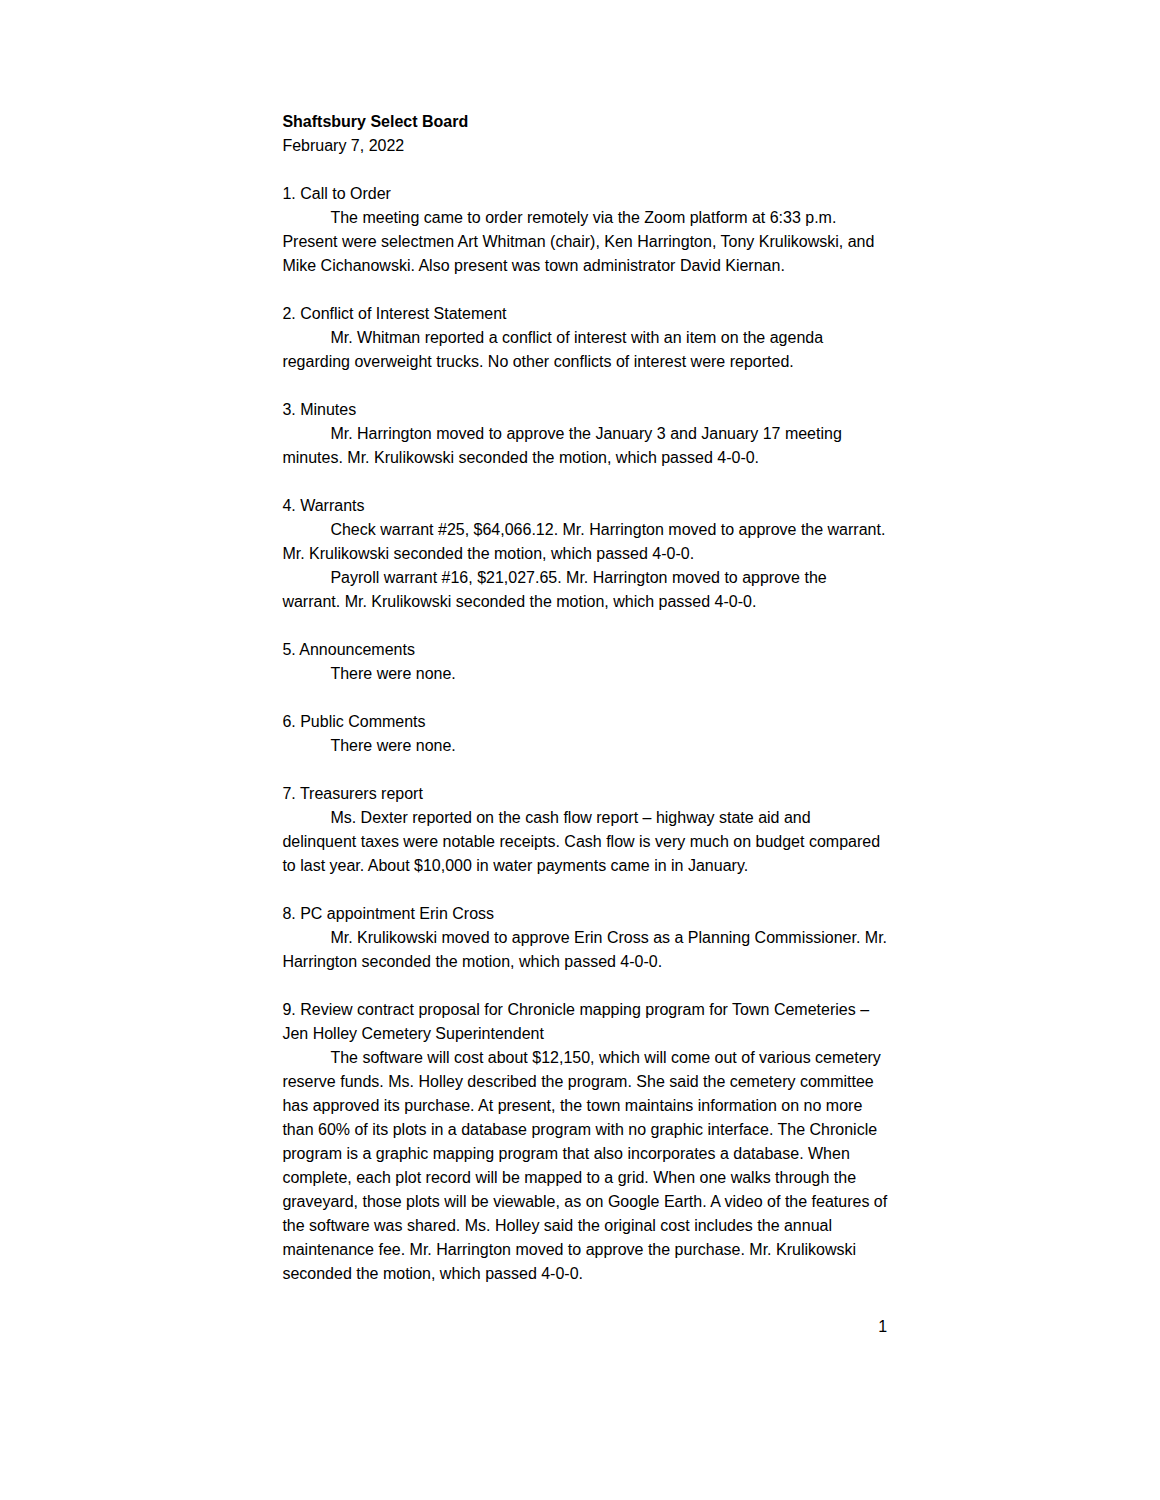Shaftsbury Select Board
February 7, 2022
1. Call to Order
The meeting came to order remotely via the Zoom platform at 6:33 p.m. Present were selectmen Art Whitman (chair), Ken Harrington, Tony Krulikowski, and Mike Cichanowski. Also present was town administrator David Kiernan.
2. Conflict of Interest Statement
Mr. Whitman reported a conflict of interest with an item on the agenda regarding overweight trucks. No other conflicts of interest were reported.
3. Minutes
Mr. Harrington moved to approve the January 3 and January 17 meeting minutes. Mr. Krulikowski seconded the motion, which passed 4-0-0.
4. Warrants
Check warrant #25, $64,066.12. Mr. Harrington moved to approve the warrant. Mr. Krulikowski seconded the motion, which passed 4-0-0.
Payroll warrant #16, $21,027.65. Mr. Harrington moved to approve the warrant. Mr. Krulikowski seconded the motion, which passed 4-0-0.
5. Announcements
There were none.
6. Public Comments
There were none.
7. Treasurers report
Ms. Dexter reported on the cash flow report – highway state aid and delinquent taxes were notable receipts. Cash flow is very much on budget compared to last year. About $10,000 in water payments came in in January.
8. PC appointment Erin Cross
Mr. Krulikowski moved to approve Erin Cross as a Planning Commissioner. Mr. Harrington seconded the motion, which passed 4-0-0.
9. Review contract proposal for Chronicle mapping program for Town Cemeteries – Jen Holley Cemetery Superintendent
The software will cost about $12,150, which will come out of various cemetery reserve funds. Ms. Holley described the program. She said the cemetery committee has approved its purchase. At present, the town maintains information on no more than 60% of its plots in a database program with no graphic interface. The Chronicle program is a graphic mapping program that also incorporates a database. When complete, each plot record will be mapped to a grid. When one walks through the graveyard, those plots will be viewable, as on Google Earth. A video of the features of the software was shared. Ms. Holley said the original cost includes the annual maintenance fee. Mr. Harrington moved to approve the purchase. Mr. Krulikowski seconded the motion, which passed 4-0-0.
1